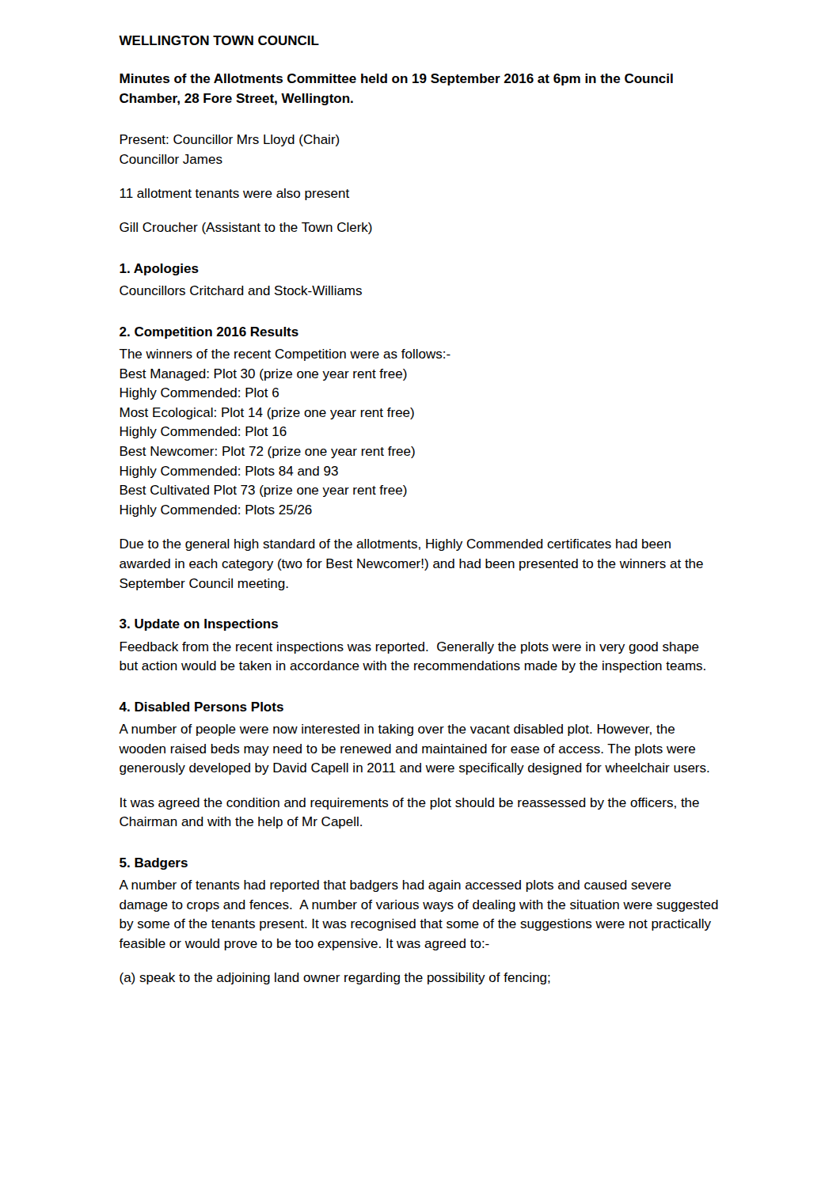WELLINGTON TOWN COUNCIL
Minutes of the Allotments Committee held on 19 September 2016 at 6pm in the Council Chamber, 28 Fore Street, Wellington.
Present: Councillor Mrs Lloyd (Chair)
Councillor James
11 allotment tenants were also present
Gill Croucher (Assistant to the Town Clerk)
1. Apologies
Councillors Critchard and Stock-Williams
2. Competition 2016 Results
The winners of the recent Competition were as follows:-
Best Managed: Plot 30 (prize one year rent free)
Highly Commended: Plot 6
Most Ecological: Plot 14 (prize one year rent free)
Highly Commended: Plot 16
Best Newcomer: Plot 72 (prize one year rent free)
Highly Commended: Plots 84 and 93
Best Cultivated Plot 73 (prize one year rent free)
Highly Commended: Plots 25/26
Due to the general high standard of the allotments, Highly Commended certificates had been awarded in each category (two for Best Newcomer!) and had been presented to the winners at the September Council meeting.
3. Update on Inspections
Feedback from the recent inspections was reported. Generally the plots were in very good shape but action would be taken in accordance with the recommendations made by the inspection teams.
4. Disabled Persons Plots
A number of people were now interested in taking over the vacant disabled plot. However, the wooden raised beds may need to be renewed and maintained for ease of access. The plots were generously developed by David Capell in 2011 and were specifically designed for wheelchair users.
It was agreed the condition and requirements of the plot should be reassessed by the officers, the Chairman and with the help of Mr Capell.
5. Badgers
A number of tenants had reported that badgers had again accessed plots and caused severe damage to crops and fences. A number of various ways of dealing with the situation were suggested by some of the tenants present. It was recognised that some of the suggestions were not practically feasible or would prove to be too expensive. It was agreed to:-
(a) speak to the adjoining land owner regarding the possibility of fencing;